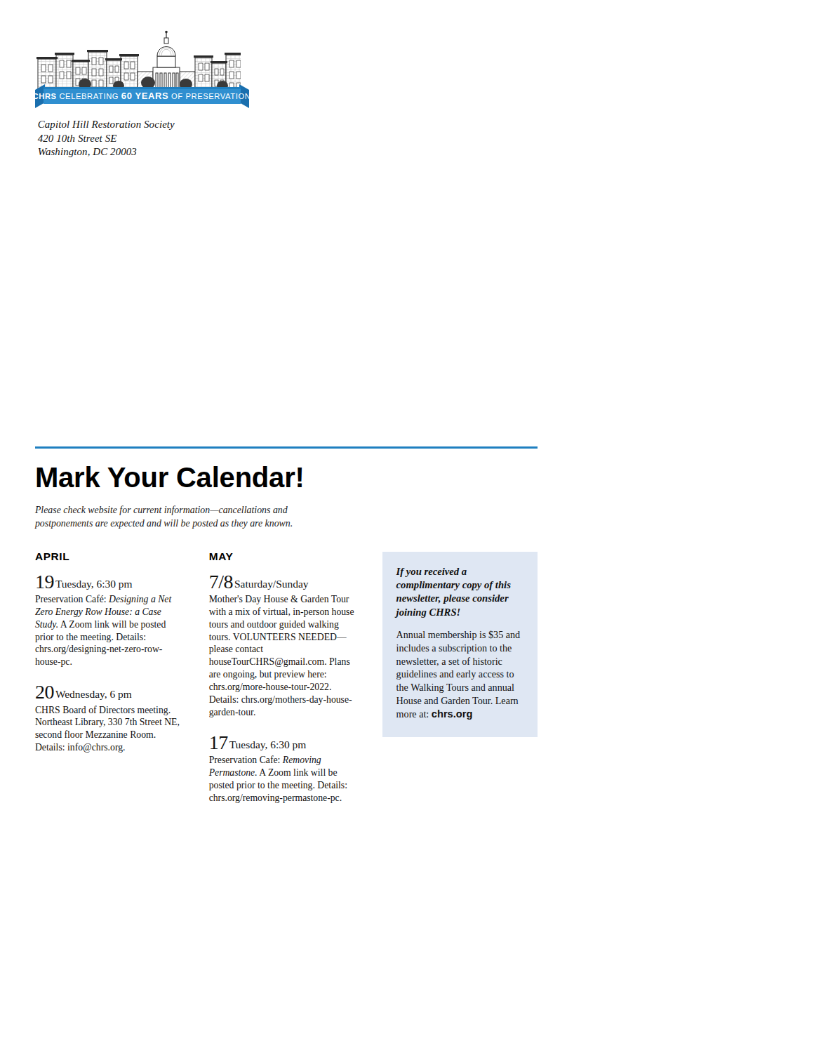CHRS CELEBRATING 60 YEARS OF PRESERVATION
Capitol Hill Restoration Society
420 10th Street SE
Washington, DC 20003
Mark Your Calendar!
Please check website for current information—cancellations and postponements are expected and will be posted as they are known.
APRIL
19 Tuesday, 6:30 pm
Preservation Café: Designing a Net Zero Energy Row House: a Case Study. A Zoom link will be posted prior to the meeting. Details: chrs.org/designing-net-zero-row-house-pc.
20 Wednesday, 6 pm
CHRS Board of Directors meeting. Northeast Library, 330 7th Street NE, second floor Mezzanine Room. Details: info@chrs.org.
MAY
7/8 Saturday/Sunday
Mother's Day House & Garden Tour with a mix of virtual, in-person house tours and outdoor guided walking tours. VOLUNTEERS NEEDED—please contact houseTourCHRS@gmail.com. Plans are ongoing, but preview here: chrs.org/more-house-tour-2022. Details: chrs.org/mothers-day-house-garden-tour.
17 Tuesday, 6:30 pm
Preservation Cafe: Removing Permastone. A Zoom link will be posted prior to the meeting. Details: chrs.org/removing-permastone-pc.
If you received a complimentary copy of this newsletter, please consider joining CHRS!
Annual membership is $35 and includes a subscription to the newsletter, a set of historic guidelines and early access to the Walking Tours and annual House and Garden Tour. Learn more at: chrs.org